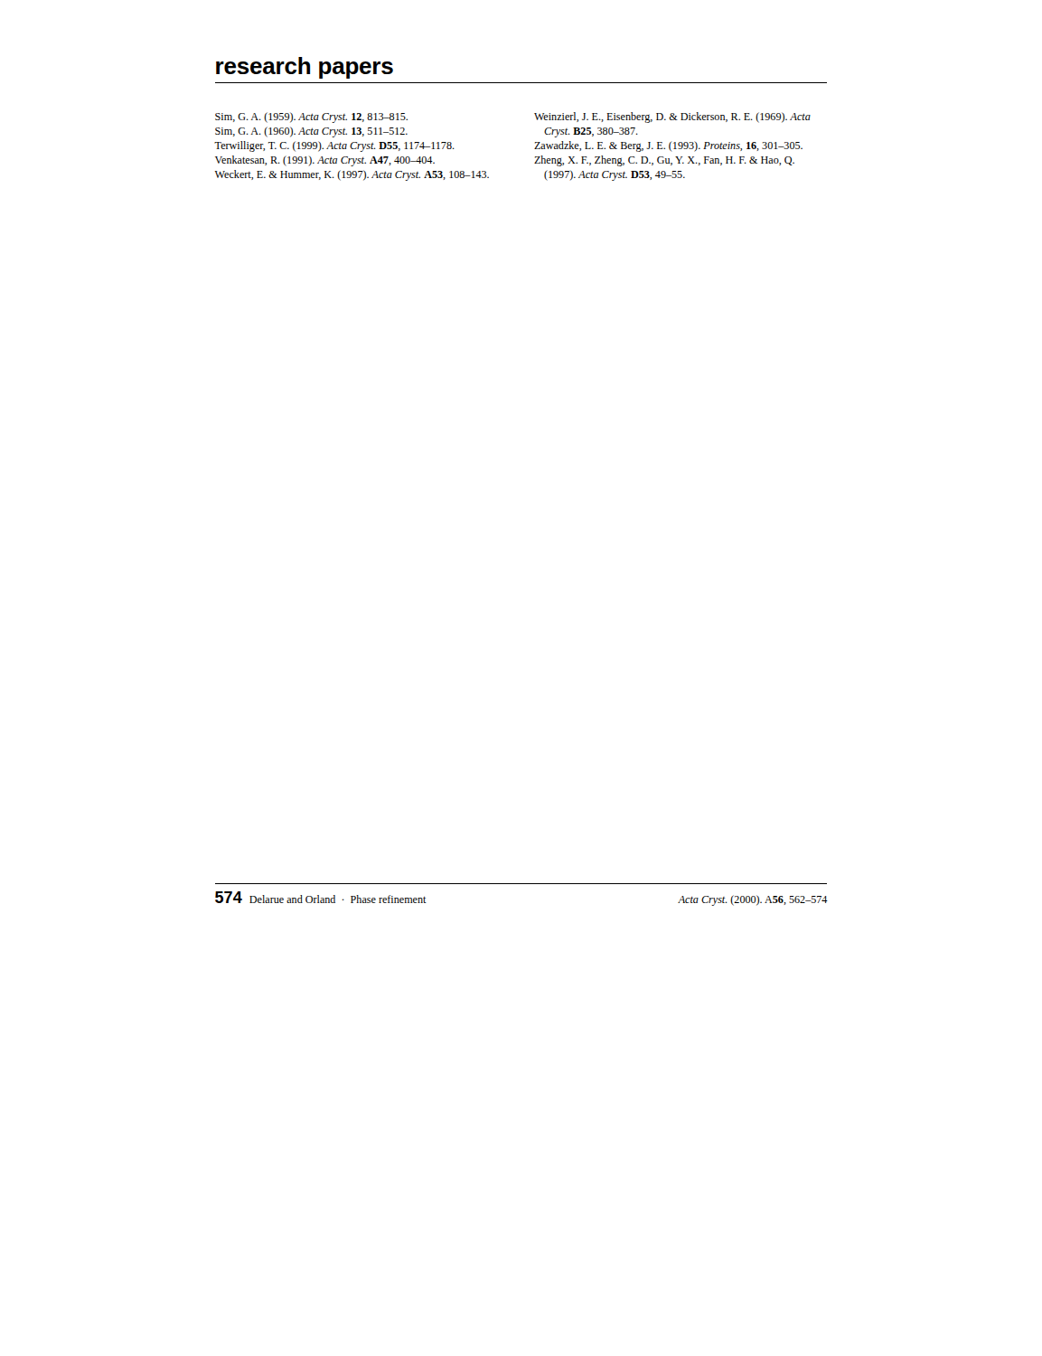research papers
Sim, G. A. (1959). Acta Cryst. 12, 813–815.
Sim, G. A. (1960). Acta Cryst. 13, 511–512.
Terwilliger, T. C. (1999). Acta Cryst. D55, 1174–1178.
Venkatesan, R. (1991). Acta Cryst. A47, 400–404.
Weckert, E. & Hummer, K. (1997). Acta Cryst. A53, 108–143.
Weinzierl, J. E., Eisenberg, D. & Dickerson, R. E. (1969). Acta Cryst. B25, 380–387.
Zawadzke, L. E. & Berg, J. E. (1993). Proteins, 16, 301–305.
Zheng, X. F., Zheng, C. D., Gu, Y. X., Fan, H. F. & Hao, Q. (1997). Acta Cryst. D53, 49–55.
574 Delarue and Orland · Phase refinement
Acta Cryst. (2000). A56, 562–574